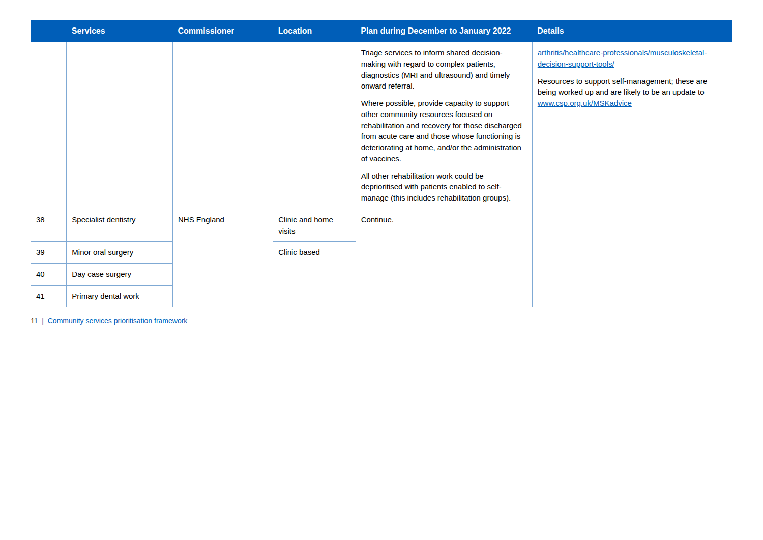| | Services | Commissioner | Location | Plan during December to January 2022 | Details |
| --- | --- | --- | --- | --- | --- |
| | | | | Triage services to inform shared decision-making with regard to complex patients, diagnostics (MRI and ultrasound) and timely onward referral. Where possible, provide capacity to support other community resources focused on rehabilitation and recovery for those discharged from acute care and those whose functioning is deteriorating at home, and/or the administration of vaccines. All other rehabilitation work could be deprioritised with patients enabled to self-manage (this includes rehabilitation groups). | arthritis/healthcare-professionals/musculoskeletal-decision-support-tools/ Resources to support self-management; these are being worked up and are likely to be an update to www.csp.org.uk/MSKadvice |
| 38 | Specialist dentistry | NHS England | Clinic and home visits | Continue. | |
| 39 | Minor oral surgery | Clinic based |
| 40 | Day case surgery |
| 41 | Primary dental work |
11 | Community services prioritisation framework